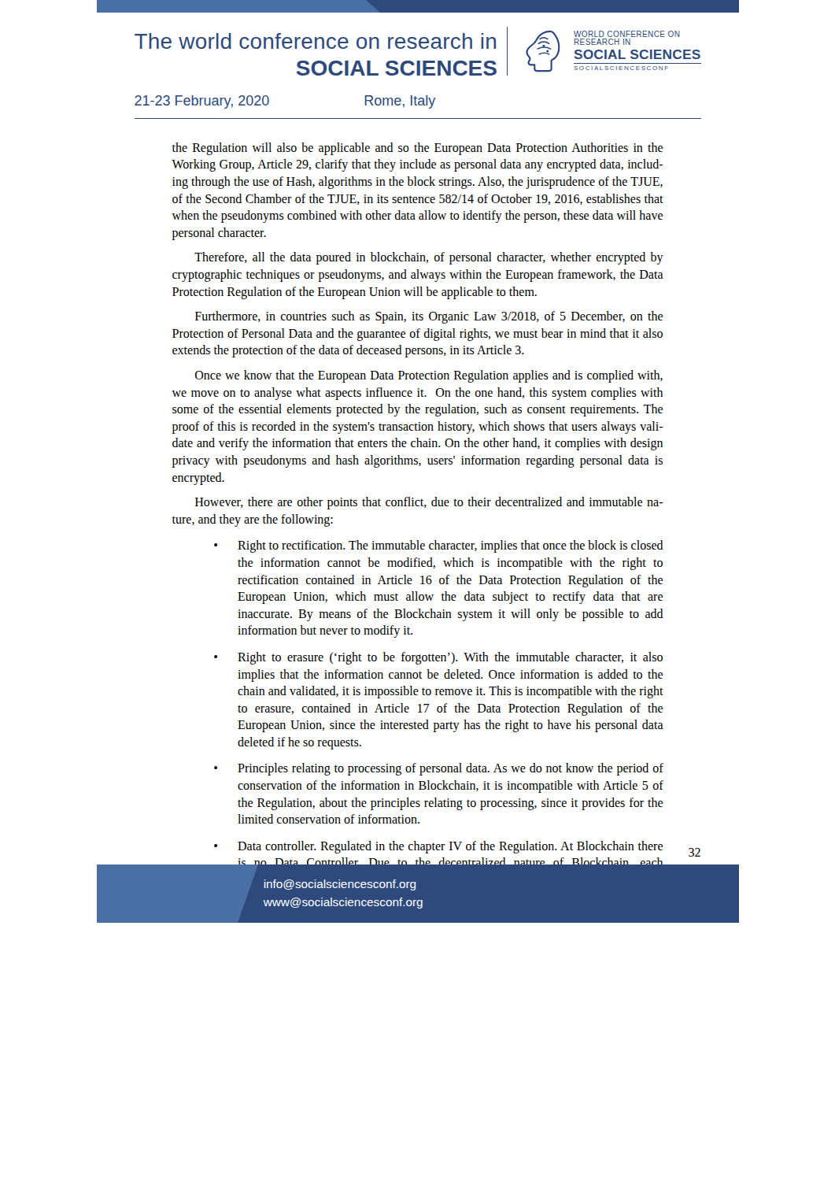The world conference on research in
SOCIAL SCIENCES
21-23 February, 2020 Rome, Italy
World Conference on
Research in
Social Sciences
socialsciencesconf
the Regulation will also be applicable and so the European Data Protection Authorities in the Working Group, Article 29, clarify that they include as personal data any encrypted data, including through the use of Hash, algorithms in the block strings. Also, the jurisprudence of the TJUE, of the Second Chamber of the TJUE, in its sentence 582/14 of October 19, 2016, establishes that when the pseudonyms combined with other data allow to identify the person, these data will have personal character.
Therefore, all the data poured in blockchain, of personal character, whether encrypted by cryptographic techniques or pseudonyms, and always within the European framework, the Data Protection Regulation of the European Union will be applicable to them.
Furthermore, in countries such as Spain, its Organic Law 3/2018, of 5 December, on the Protection of Personal Data and the guarantee of digital rights, we must bear in mind that it also extends the protection of the data of deceased persons, in its Article 3.
Once we know that the European Data Protection Regulation applies and is complied with, we move on to analyse what aspects influence it. On the one hand, this system complies with some of the essential elements protected by the regulation, such as consent requirements. The proof of this is recorded in the system's transaction history, which shows that users always validate and verify the information that enters the chain. On the other hand, it complies with design privacy with pseudonyms and hash algorithms, users' information regarding personal data is encrypted.
However, there are other points that conflict, due to their decentralized and immutable nature, and they are the following:
Right to rectification. The immutable character, implies that once the block is closed the information cannot be modified, which is incompatible with the right to rectification contained in Article 16 of the Data Protection Regulation of the European Union, which must allow the data subject to rectify data that are inaccurate. By means of the Blockchain system it will only be possible to add information but never to modify it.
Right to erasure (‘right to be forgotten’). With the immutable character, it also implies that the information cannot be deleted. Once information is added to the chain and validated, it is impossible to remove it. This is incompatible with the right to erasure, contained in Article 17 of the Data Protection Regulation of the European Union, since the interested party has the right to have his personal data deleted if he so requests.
Principles relating to processing of personal data. As we do not know the period of conservation of the information in Blockchain, it is incompatible with Article 5 of the Regulation, about the principles relating to processing, since it provides for the limited conservation of information.
Data controller. Regulated in the chapter IV of the Regulation. At Blockchain there is no Data Controller. Due to the decentralized nature of Blockchain, each participant in the network is placed on an equal footing with the others regarding the transactions, each one validates and verifies its own information and that which includes the others. So, there is no single figure to whom to turn in order to be able
32
info@socialsciencesconf.org
www@socialsciencesconf.org